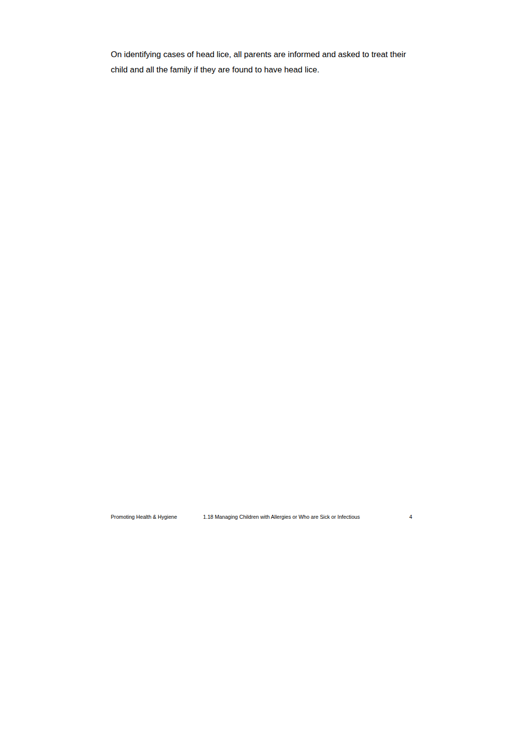On identifying cases of head lice, all parents are informed and asked to treat their child and all the family if they are found to have head lice.
Promoting Health & Hygiene 1.18 Managing Children with Allergies or Who are Sick or Infectious 4